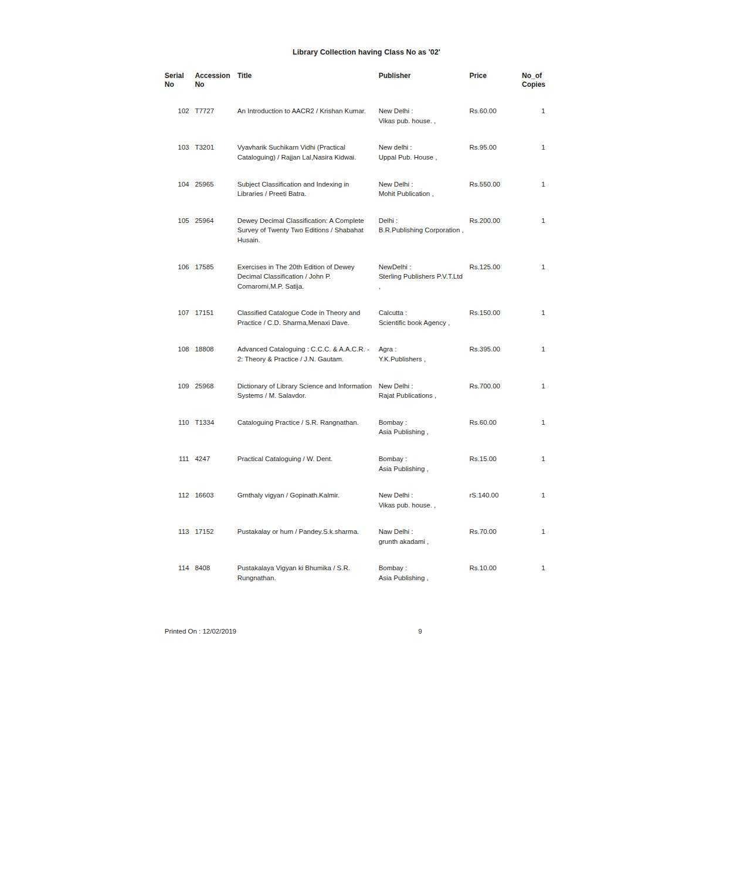Library Collection having Class No as '02'
| Serial No | Accession No | Title | Publisher | Price | No_of Copies |
| --- | --- | --- | --- | --- | --- |
| 102 | T7727 | An Introduction to AACR2 / Krishan Kumar. | New Delhi : Vikas pub. house. , | Rs.60.00 | 1 |
| 103 | T3201 | Vyavharik Suchikarn Vidhi (Practical Cataloguing) / Rajjan Lal,Nasira Kidwai. | New delhi : Uppal Pub. House , | Rs.95.00 | 1 |
| 104 | 25965 | Subject Classification and Indexing in Libraries / Preeti Batra. | New Delhi : Mohit Publication , | Rs.550.00 | 1 |
| 105 | 25964 | Dewey Decimal Classification: A Complete Survey of Twenty Two Editions / Shabahat Husain. | Delhi : B.R.Publishing Corporation , | Rs.200.00 | 1 |
| 106 | 17585 | Exercises in The 20th Edition of Dewey Decimal Classification / John P. Comaromi,M.P. Satija. | NewDelhi : Sterling Publishers P.V.T.Ltd , | Rs.125.00 | 1 |
| 107 | 17151 | Classified Catalogue Code in Theory and Practice / C.D. Sharma,Menaxi Dave. | Calcutta : Scientific book Agency , | Rs.150.00 | 1 |
| 108 | 18808 | Advanced Cataloguing : C.C.C. & A.A.C.R. - 2: Theory & Practice / J.N. Gautam. | Agra : Y.K.Publishers , | Rs.395.00 | 1 |
| 109 | 25968 | Dictionary of Library Science and Information Systems / M. Salavdor. | New Delhi : Rajat Publications , | Rs.700.00 | 1 |
| 110 | T1334 | Cataloguing Practice / S.R. Rangnathan. | Bombay : Asia Publishing , | Rs.60.00 | 1 |
| 111 | 4247 | Practical Cataloguing / W. Dent. | Bombay : Asia Publishing , | Rs.15.00 | 1 |
| 112 | 16603 | Grnthaly vigyan / Gopinath.Kalmir. | New Delhi : Vikas pub. house. , | rS.140.00 | 1 |
| 113 | 17152 | Pustakalay or hum / Pandey.S.k.sharma. | Naw Delhi : grunth akadami , | Rs.70.00 | 1 |
| 114 | 8408 | Pustakalaya Vigyan ki Bhumika / S.R. Rungnathan. | Bombay : Asia Publishing , | Rs.10.00 | 1 |
Printed On : 12/02/2019 9